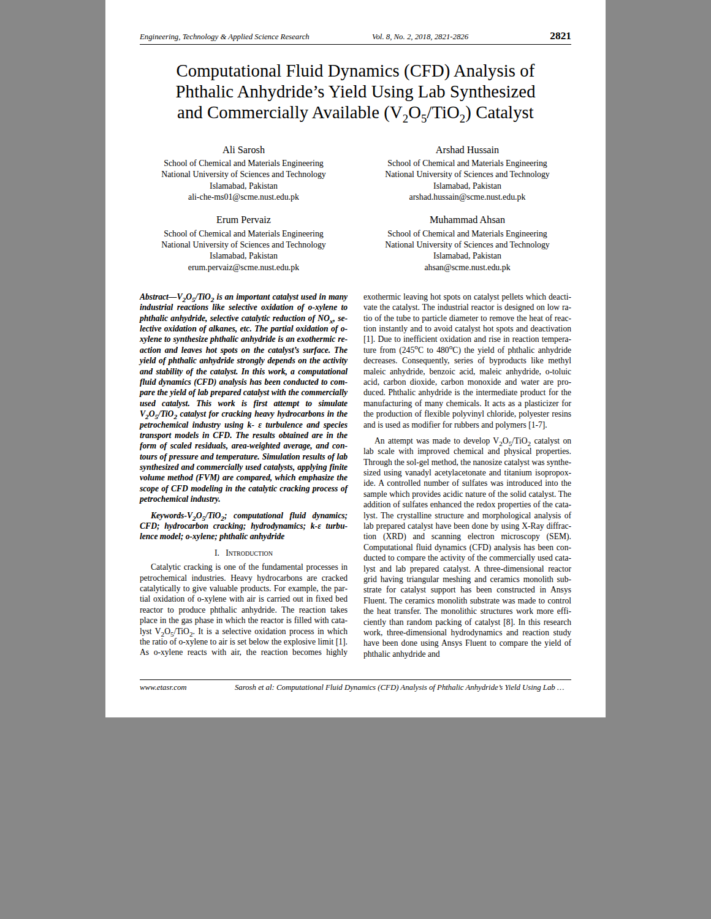Engineering, Technology & Applied Science Research
Vol. 8, No. 2, 2018, 2821-2826
2821
Computational Fluid Dynamics (CFD) Analysis of
Phthalic Anhydride’s Yield Using Lab Synthesized
and Commercially Available (V2O5/TiO2) Catalyst
Ali Sarosh
School of Chemical and Materials Engineering
National University of Sciences and Technology
Islamabad, Pakistan
ali-che-ms01@scme.nust.edu.pk
Erum Pervaiz
School of Chemical and Materials Engineering
National University of Sciences and Technology
Islamabad, Pakistan
erum.pervaiz@scme.nust.edu.pk
Arshad Hussain
School of Chemical and Materials Engineering
National University of Sciences and Technology
Islamabad, Pakistan
arshad.hussain@scme.nust.edu.pk
Muhammad Ahsan
School of Chemical and Materials Engineering
National University of Sciences and Technology
Islamabad, Pakistan
ahsan@scme.nust.edu.pk
Abstract—V2O5/TiO2 is an important catalyst used in many industrial reactions like selective oxidation of o-xylene to phthalic anhydride, selective catalytic reduction of NOx, selective oxidation of alkanes, etc. The partial oxidation of o-xylene to synthesize phthalic anhydride is an exothermic reaction and leaves hot spots on the catalyst’s surface. The yield of phthalic anhydride strongly depends on the activity and stability of the catalyst. In this work, a computational fluid dynamics (CFD) analysis has been conducted to compare the yield of lab prepared catalyst with the commercially used catalyst. This work is first attempt to simulate V2O5/TiO2 catalyst for cracking heavy hydrocarbons in the petrochemical industry using k- ε turbulence and species transport models in CFD. The results obtained are in the form of scaled residuals, area-weighted average, and contours of pressure and temperature. Simulation results of lab synthesized and commercially used catalysts, applying finite volume method (FVM) are compared, which emphasize the scope of CFD modeling in the catalytic cracking process of petrochemical industry.
Keywords-V2O5/TiO2; computational fluid dynamics; CFD; hydrocarbon cracking; hydrodynamics; k-ε turbulence model; o-xylene; phthalic anhydride
I. Introduction
Catalytic cracking is one of the fundamental processes in petrochemical industries. Heavy hydrocarbons are cracked catalytically to give valuable products. For example, the partial oxidation of o-xylene with air is carried out in fixed bed reactor to produce phthalic anhydride. The reaction takes place in the gas phase in which the reactor is filled with catalyst V2O5/TiO2. It is a selective oxidation process in which the ratio of o-xylene to air is set below the explosive limit [1]. As o-xylene reacts with air, the reaction becomes highly exothermic leaving hot spots on catalyst pellets which deactivate the catalyst. The industrial reactor is designed on low ratio of the tube to particle diameter to remove the heat of reaction instantly and to avoid catalyst hot spots and deactivation [1]. Due to inefficient oxidation and rise in reaction temperature from (245oC to 480oC) the yield of phthalic anhydride decreases. Consequently, series of byproducts like methyl maleic anhydride, benzoic acid, maleic anhydride, o-toluic acid, carbon dioxide, carbon monoxide and water are produced. Phthalic anhydride is the intermediate product for the manufacturing of many chemicals. It acts as a plasticizer for the production of flexible polyvinyl chloride, polyester resins and is used as modifier for rubbers and polymers [1-7].
An attempt was made to develop V2O5/TiO2 catalyst on lab scale with improved chemical and physical properties. Through the sol-gel method, the nanosize catalyst was synthesized using vanadyl acetylacetonate and titanium isopropoxide. A controlled number of sulfates was introduced into the sample which provides acidic nature of the solid catalyst. The addition of sulfates enhanced the redox properties of the catalyst. The crystalline structure and morphological analysis of lab prepared catalyst have been done by using X-Ray diffraction (XRD) and scanning electron microscopy (SEM). Computational fluid dynamics (CFD) analysis has been conducted to compare the activity of the commercially used catalyst and lab prepared catalyst. A three-dimensional reactor grid having triangular meshing and ceramics monolith substrate for catalyst support has been constructed in Ansys Fluent. The ceramics monolith substrate was made to control the heat transfer. The monolithic structures work more efficiently than random packing of catalyst [8]. In this research work, three-dimensional hydrodynamics and reaction study have been done using Ansys Fluent to compare the yield of phthalic anhydride and
www.etasr.com
Sarosh et al: Computational Fluid Dynamics (CFD) Analysis of Phthalic Anhydride’s Yield Using Lab …